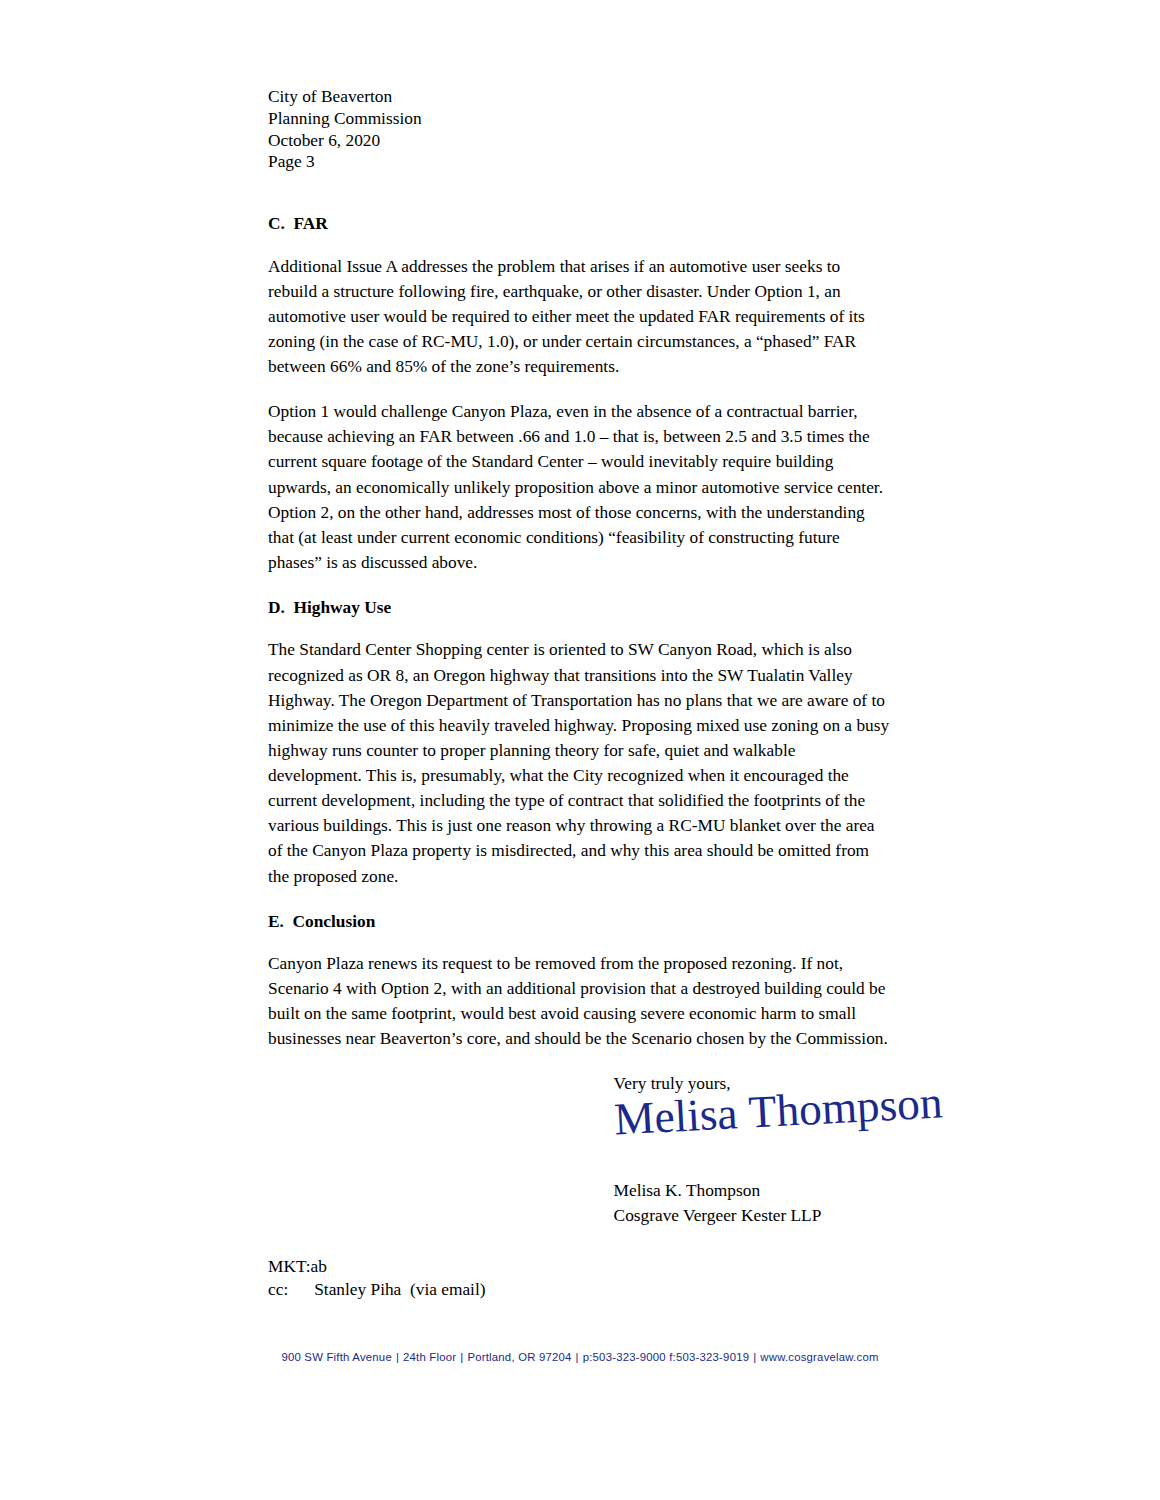City of Beaverton
Planning Commission
October 6, 2020
Page 3
C. FAR
Additional Issue A addresses the problem that arises if an automotive user seeks to rebuild a structure following fire, earthquake, or other disaster. Under Option 1, an automotive user would be required to either meet the updated FAR requirements of its zoning (in the case of RC-MU, 1.0), or under certain circumstances, a “phased” FAR between 66% and 85% of the zone’s requirements.
Option 1 would challenge Canyon Plaza, even in the absence of a contractual barrier, because achieving an FAR between .66 and 1.0 – that is, between 2.5 and 3.5 times the current square footage of the Standard Center – would inevitably require building upwards, an economically unlikely proposition above a minor automotive service center. Option 2, on the other hand, addresses most of those concerns, with the understanding that (at least under current economic conditions) “feasibility of constructing future phases” is as discussed above.
D. Highway Use
The Standard Center Shopping center is oriented to SW Canyon Road, which is also recognized as OR 8, an Oregon highway that transitions into the SW Tualatin Valley Highway. The Oregon Department of Transportation has no plans that we are aware of to minimize the use of this heavily traveled highway. Proposing mixed use zoning on a busy highway runs counter to proper planning theory for safe, quiet and walkable development. This is, presumably, what the City recognized when it encouraged the current development, including the type of contract that solidified the footprints of the various buildings. This is just one reason why throwing a RC-MU blanket over the area of the Canyon Plaza property is misdirected, and why this area should be omitted from the proposed zone.
E. Conclusion
Canyon Plaza renews its request to be removed from the proposed rezoning. If not, Scenario 4 with Option 2, with an additional provision that a destroyed building could be built on the same footprint, would best avoid causing severe economic harm to small businesses near Beaverton’s core, and should be the Scenario chosen by the Commission.
Very truly yours,
Melisa Thompson
Melisa K. Thompson
Cosgrave Vergeer Kester LLP
MKT:ab
cc: Stanley Piha (via email)
900 SW Fifth Avenue|24th Floor|Portland, OR 97204|p:503-323-9000 f:503-323-9019|www.cosgravelaw.com